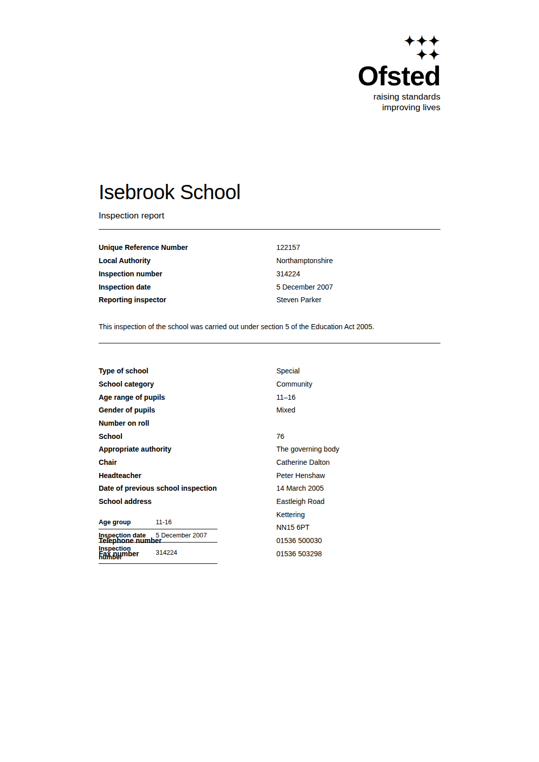✦✦✦
✦✦
Ofsted
raising standards
improving lives
Isebrook School
Inspection report
| Unique Reference Number | 122157 |
| Local Authority | Northamptonshire |
| Inspection number | 314224 |
| Inspection date | 5 December 2007 |
| Reporting inspector | Steven Parker |
This inspection of the school was carried out under section 5 of the Education Act 2005.
| Type of school | Special |
| School category | Community |
| Age range of pupils | 11–16 |
| Gender of pupils | Mixed |
| Number on roll | |
| School | 76 |
| Appropriate authority | The governing body |
| Chair | Catherine Dalton |
| Headteacher | Peter Henshaw |
| Date of previous school inspection | 14 March 2005 |
| School address | Eastleigh Road |
| | Kettering |
| | NN15 6PT |
| Telephone number | 01536 500030 |
| Fax number | 01536 503298 |
| Age group | 11-16 |
| Inspection date | 5 December 2007 |
| Inspection number | 314224 |